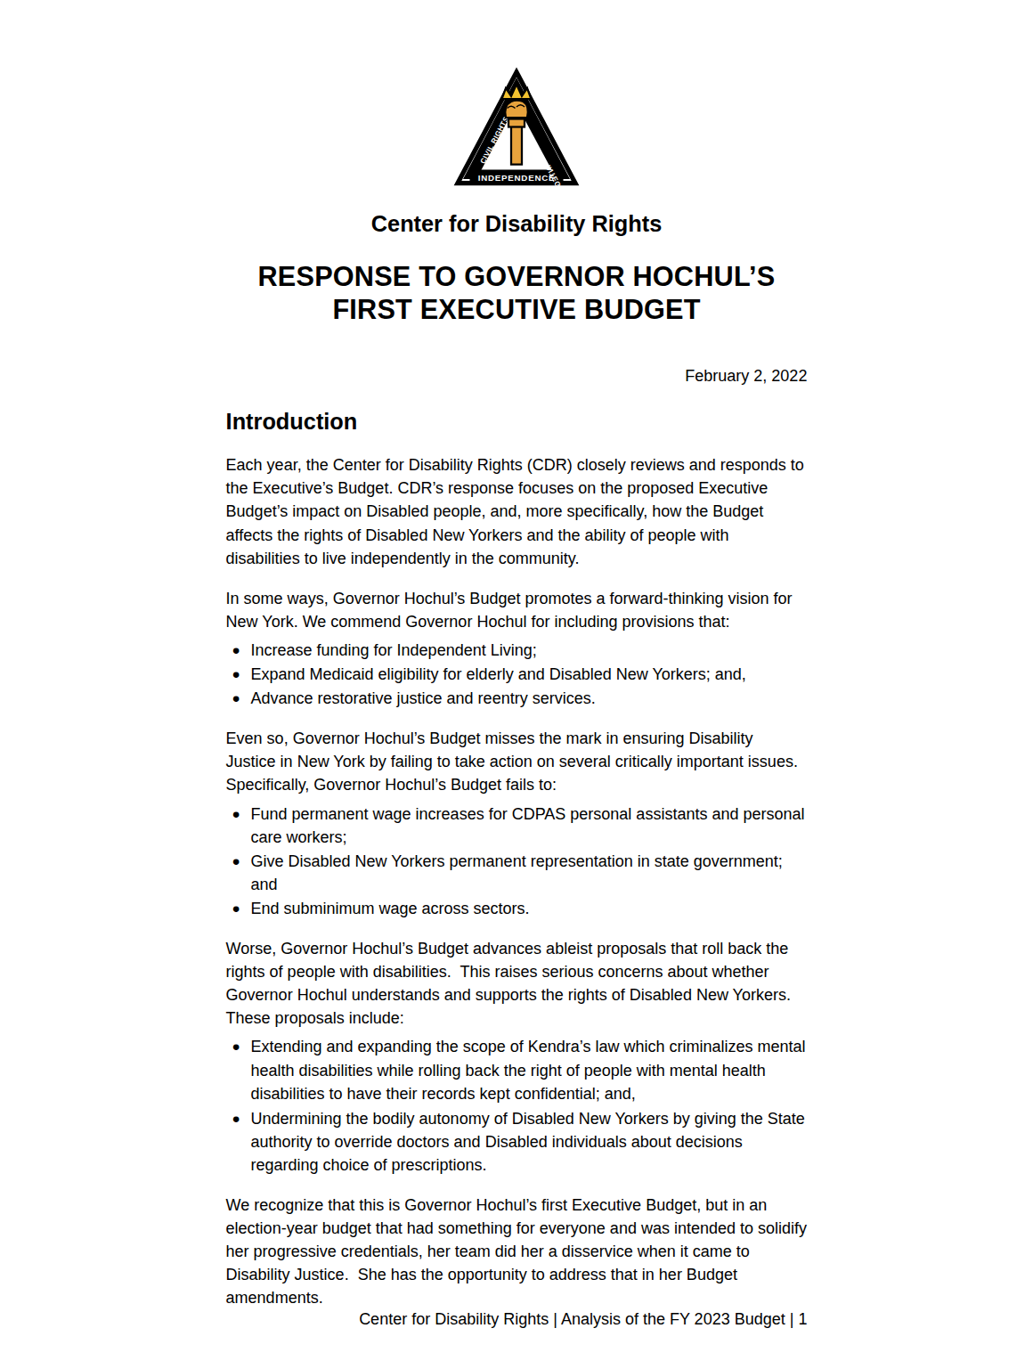Center for Disability Rights logo INDEPENDENCE CIVIL RIGHTS INTEGRATION
Center for Disability Rights
RESPONSE TO GOVERNOR HOCHUL’S
FIRST EXECUTIVE BUDGET
February 2, 2022
Introduction
Each year, the Center for Disability Rights (CDR) closely reviews and responds to the Executive’s Budget. CDR’s response focuses on the proposed Executive Budget’s impact on Disabled people, and, more specifically, how the Budget affects the rights of Disabled New Yorkers and the ability of people with disabilities to live independently in the community.
In some ways, Governor Hochul’s Budget promotes a forward-thinking vision for New York. We commend Governor Hochul for including provisions that:
Increase funding for Independent Living;
Expand Medicaid eligibility for elderly and Disabled New Yorkers; and,
Advance restorative justice and reentry services.
Even so, Governor Hochul’s Budget misses the mark in ensuring Disability Justice in New York by failing to take action on several critically important issues. Specifically, Governor Hochul’s Budget fails to:
Fund permanent wage increases for CDPAS personal assistants and personal care workers;
Give Disabled New Yorkers permanent representation in state government; and
End subminimum wage across sectors.
Worse, Governor Hochul’s Budget advances ableist proposals that roll back the rights of people with disabilities. This raises serious concerns about whether Governor Hochul understands and supports the rights of Disabled New Yorkers. These proposals include:
Extending and expanding the scope of Kendra’s law which criminalizes mental health disabilities while rolling back the right of people with mental health disabilities to have their records kept confidential; and,
Undermining the bodily autonomy of Disabled New Yorkers by giving the State authority to override doctors and Disabled individuals about decisions regarding choice of prescriptions.
We recognize that this is Governor Hochul’s first Executive Budget, but in an election-year budget that had something for everyone and was intended to solidify her progressive credentials, her team did her a disservice when it came to Disability Justice. She has the opportunity to address that in her Budget amendments.
Center for Disability Rights | Analysis of the FY 2023 Budget | 1